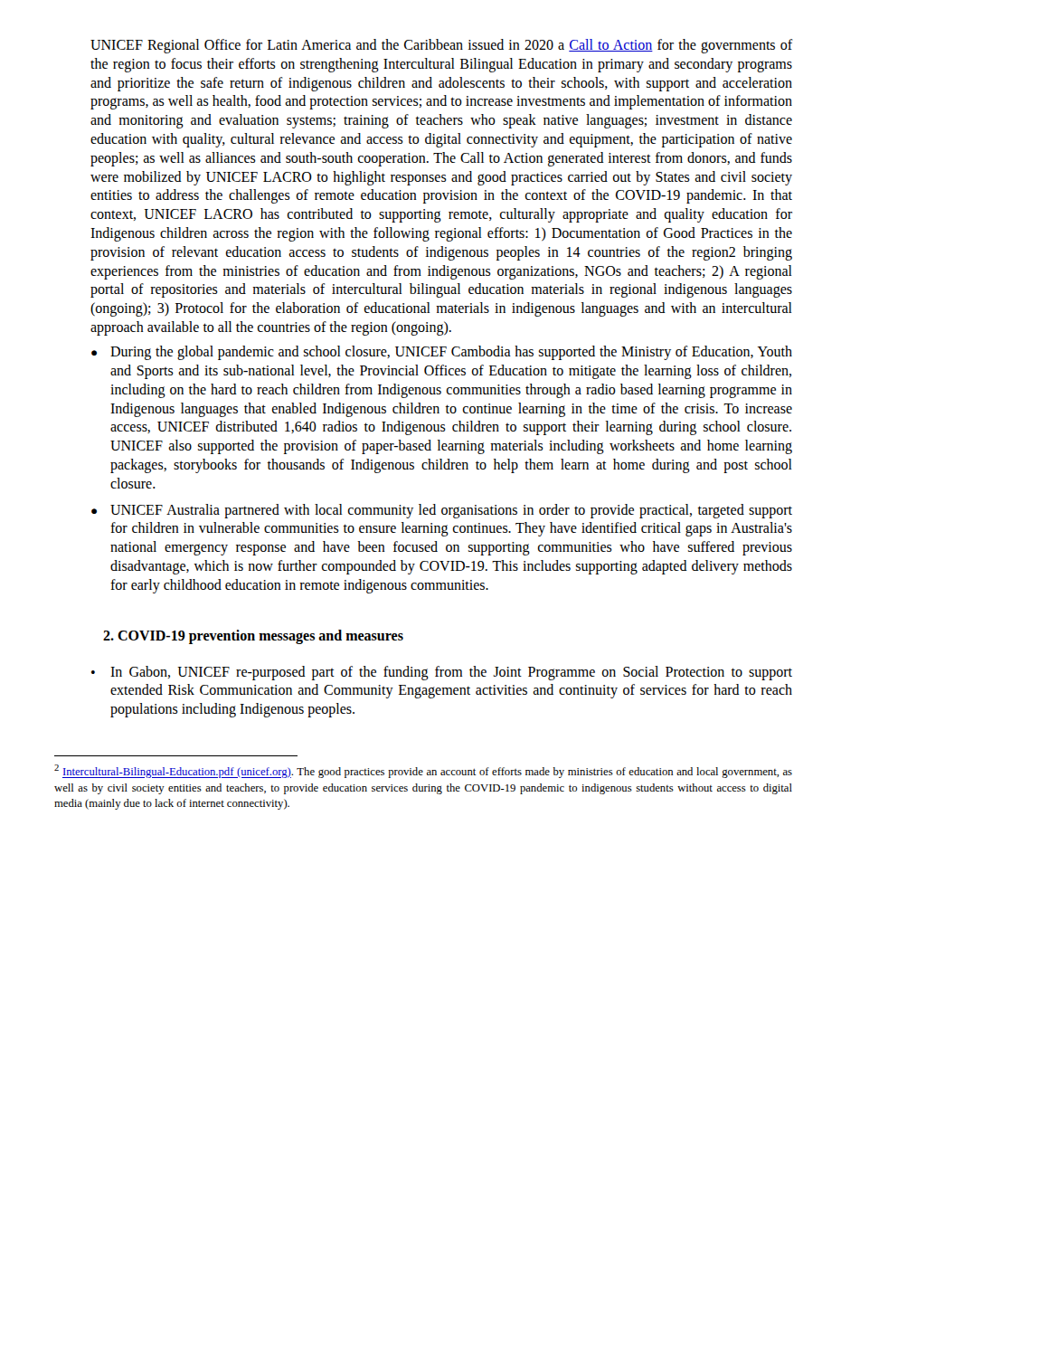UNICEF Regional Office for Latin America and the Caribbean issued in 2020 a Call to Action for the governments of the region to focus their efforts on strengthening Intercultural Bilingual Education in primary and secondary programs and prioritize the safe return of indigenous children and adolescents to their schools, with support and acceleration programs, as well as health, food and protection services; and to increase investments and implementation of information and monitoring and evaluation systems; training of teachers who speak native languages; investment in distance education with quality, cultural relevance and access to digital connectivity and equipment, the participation of native peoples; as well as alliances and south-south cooperation. The Call to Action generated interest from donors, and funds were mobilized by UNICEF LACRO to highlight responses and good practices carried out by States and civil society entities to address the challenges of remote education provision in the context of the COVID-19 pandemic. In that context, UNICEF LACRO has contributed to supporting remote, culturally appropriate and quality education for Indigenous children across the region with the following regional efforts: 1) Documentation of Good Practices in the provision of relevant education access to students of indigenous peoples in 14 countries of the region2 bringing experiences from the ministries of education and from indigenous organizations, NGOs and teachers; 2) A regional portal of repositories and materials of intercultural bilingual education materials in regional indigenous languages (ongoing); 3) Protocol for the elaboration of educational materials in indigenous languages and with an intercultural approach available to all the countries of the region (ongoing).
During the global pandemic and school closure, UNICEF Cambodia has supported the Ministry of Education, Youth and Sports and its sub-national level, the Provincial Offices of Education to mitigate the learning loss of children, including on the hard to reach children from Indigenous communities through a radio based learning programme in Indigenous languages that enabled Indigenous children to continue learning in the time of the crisis. To increase access, UNICEF distributed 1,640 radios to Indigenous children to support their learning during school closure. UNICEF also supported the provision of paper-based learning materials including worksheets and home learning packages, storybooks for thousands of Indigenous children to help them learn at home during and post school closure.
UNICEF Australia partnered with local community led organisations in order to provide practical, targeted support for children in vulnerable communities to ensure learning continues. They have identified critical gaps in Australia's national emergency response and have been focused on supporting communities who have suffered previous disadvantage, which is now further compounded by COVID-19. This includes supporting adapted delivery methods for early childhood education in remote indigenous communities.
COVID-19 prevention messages and measures
In Gabon, UNICEF re-purposed part of the funding from the Joint Programme on Social Protection to support extended Risk Communication and Community Engagement activities and continuity of services for hard to reach populations including Indigenous peoples.
2 Intercultural-Bilingual-Education.pdf (unicef.org). The good practices provide an account of efforts made by ministries of education and local government, as well as by civil society entities and teachers, to provide education services during the COVID-19 pandemic to indigenous students without access to digital media (mainly due to lack of internet connectivity).